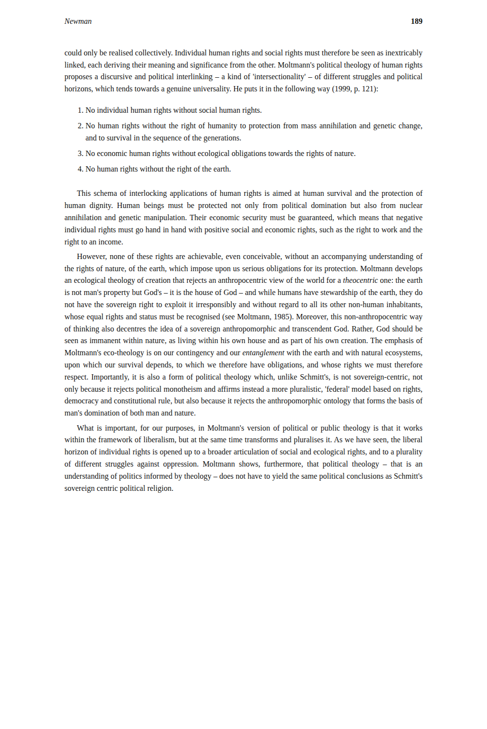Newman 189
could only be realised collectively. Individual human rights and social rights must therefore be seen as inextricably linked, each deriving their meaning and significance from the other. Moltmann's political theology of human rights proposes a discursive and political interlinking – a kind of 'intersectionality' – of different struggles and political horizons, which tends towards a genuine universality. He puts it in the following way (1999, p. 121):
No individual human rights without social human rights.
No human rights without the right of humanity to protection from mass annihilation and genetic change, and to survival in the sequence of the generations.
No economic human rights without ecological obligations towards the rights of nature.
No human rights without the right of the earth.
This schema of interlocking applications of human rights is aimed at human survival and the protection of human dignity. Human beings must be protected not only from political domination but also from nuclear annihilation and genetic manipulation. Their economic security must be guaranteed, which means that negative individual rights must go hand in hand with positive social and economic rights, such as the right to work and the right to an income.
However, none of these rights are achievable, even conceivable, without an accompanying understanding of the rights of nature, of the earth, which impose upon us serious obligations for its protection. Moltmann develops an ecological theology of creation that rejects an anthropocentric view of the world for a theocentric one: the earth is not man's property but God's – it is the house of God – and while humans have stewardship of the earth, they do not have the sovereign right to exploit it irresponsibly and without regard to all its other non-human inhabitants, whose equal rights and status must be recognised (see Moltmann, 1985). Moreover, this non-anthropocentric way of thinking also decentres the idea of a sovereign anthropomorphic and transcendent God. Rather, God should be seen as immanent within nature, as living within his own house and as part of his own creation. The emphasis of Moltmann's eco-theology is on our contingency and our entanglement with the earth and with natural ecosystems, upon which our survival depends, to which we therefore have obligations, and whose rights we must therefore respect. Importantly, it is also a form of political theology which, unlike Schmitt's, is not sovereign-centric, not only because it rejects political monotheism and affirms instead a more pluralistic, 'federal' model based on rights, democracy and constitutional rule, but also because it rejects the anthropomorphic ontology that forms the basis of man's domination of both man and nature.
What is important, for our purposes, in Moltmann's version of political or public theology is that it works within the framework of liberalism, but at the same time transforms and pluralises it. As we have seen, the liberal horizon of individual rights is opened up to a broader articulation of social and ecological rights, and to a plurality of different struggles against oppression. Moltmann shows, furthermore, that political theology – that is an understanding of politics informed by theology – does not have to yield the same political conclusions as Schmitt's sovereign centric political religion.